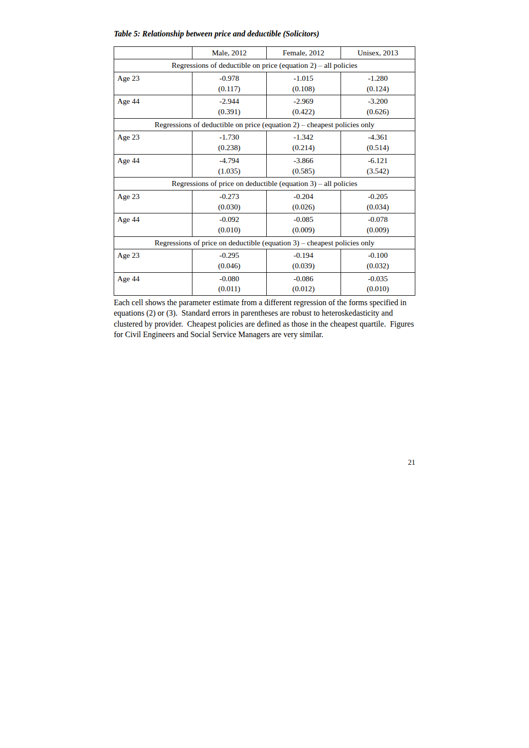Table 5: Relationship between price and deductible (Solicitors)
| | Male, 2012 | Female, 2012 | Unisex, 2013 |
| Regressions of deductible on price (equation 2) – all policies |
| Age 23 | -0.978 (0.117) | -1.015 (0.108) | -1.280 (0.124) |
| Age 44 | -2.944 (0.391) | -2.969 (0.422) | -3.200 (0.626) |
| Regressions of deductible on price (equation 2) – cheapest policies only |
| Age 23 | -1.730 (0.238) | -1.342 (0.214) | -4.361 (0.514) |
| Age 44 | -4.794 (1.035) | -3.866 (0.585) | -6.121 (3.542) |
| Regressions of price on deductible (equation 3) – all policies |
| Age 23 | -0.273 (0.030) | -0.204 (0.026) | -0.205 (0.034) |
| Age 44 | -0.092 (0.010) | -0.085 (0.009) | -0.078 (0.009) |
| Regressions of price on deductible (equation 3) – cheapest policies only |
| Age 23 | -0.295 (0.046) | -0.194 (0.039) | -0.100 (0.032) |
| Age 44 | -0.080 (0.011) | -0.086 (0.012) | -0.035 (0.010) |
Each cell shows the parameter estimate from a different regression of the forms specified in equations (2) or (3). Standard errors in parentheses are robust to heteroskedasticity and clustered by provider. Cheapest policies are defined as those in the cheapest quartile. Figures for Civil Engineers and Social Service Managers are very similar.
21